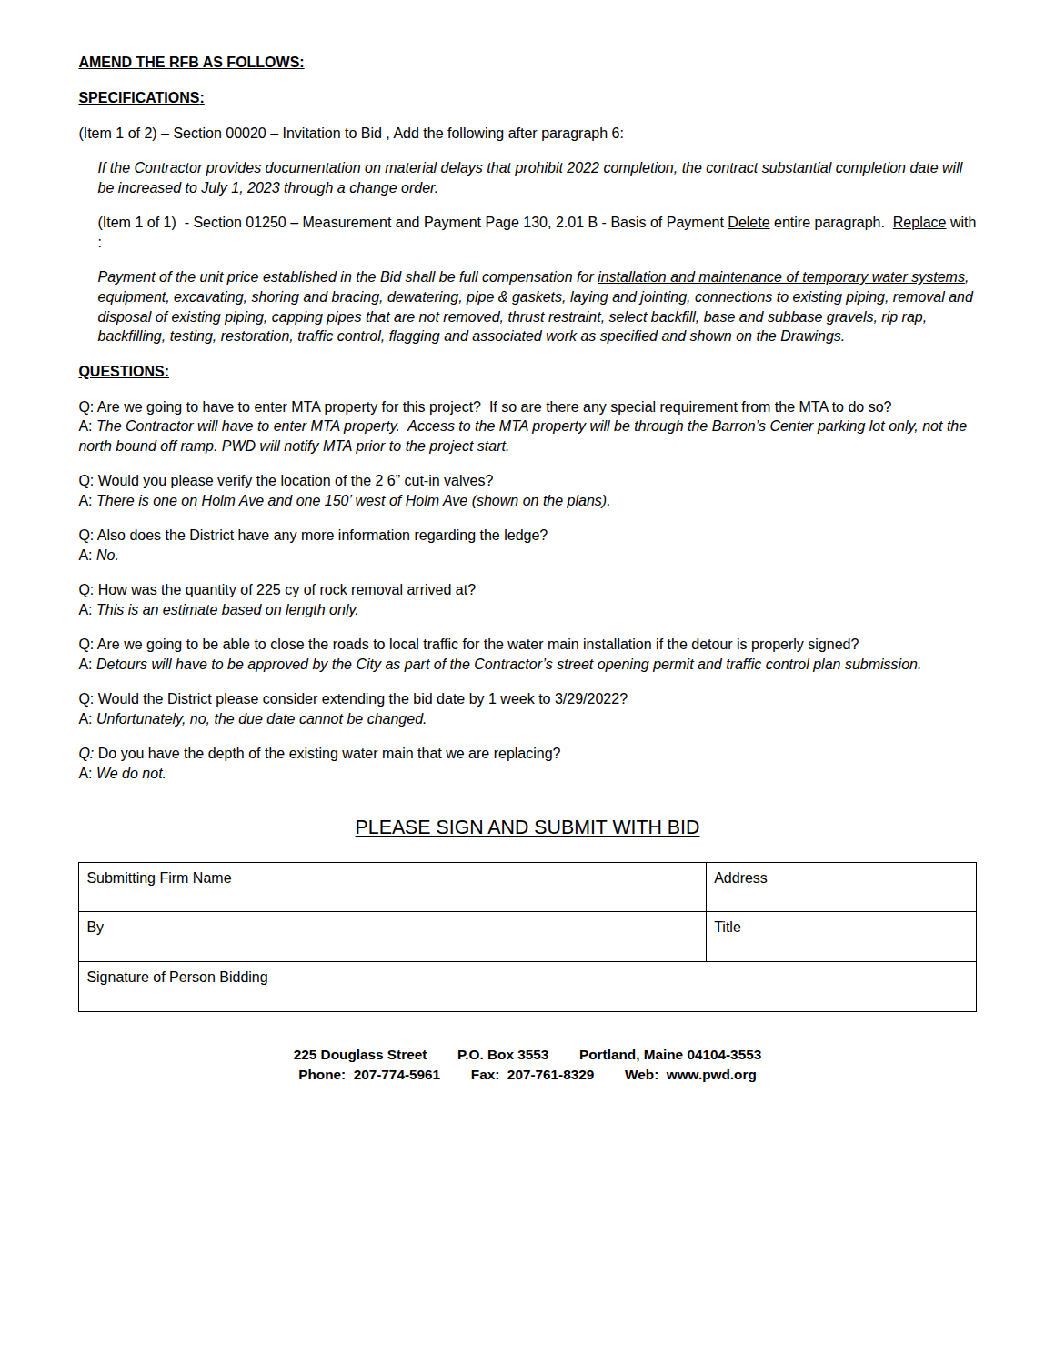AMEND THE RFB AS FOLLOWS:
SPECIFICATIONS:
(Item 1 of 2) – Section 00020 – Invitation to Bid , Add the following after paragraph 6:
If the Contractor provides documentation on material delays that prohibit 2022 completion, the contract substantial completion date will be increased to July 1, 2023 through a change order.
(Item 1 of 1) - Section 01250 – Measurement and Payment Page 130, 2.01 B - Basis of Payment Delete entire paragraph. Replace with :
Payment of the unit price established in the Bid shall be full compensation for installation and maintenance of temporary water systems, equipment, excavating, shoring and bracing, dewatering, pipe & gaskets, laying and jointing, connections to existing piping, removal and disposal of existing piping, capping pipes that are not removed, thrust restraint, select backfill, base and subbase gravels, rip rap, backfilling, testing, restoration, traffic control, flagging and associated work as specified and shown on the Drawings.
QUESTIONS:
Q: Are we going to have to enter MTA property for this project? If so are there any special requirement from the MTA to do so?
A: The Contractor will have to enter MTA property. Access to the MTA property will be through the Barron’s Center parking lot only, not the north bound off ramp. PWD will notify MTA prior to the project start.
Q: Would you please verify the location of the 2 6” cut-in valves?
A: There is one on Holm Ave and one 150’ west of Holm Ave (shown on the plans).
Q: Also does the District have any more information regarding the ledge?
A: No.
Q: How was the quantity of 225 cy of rock removal arrived at?
A: This is an estimate based on length only.
Q: Are we going to be able to close the roads to local traffic for the water main installation if the detour is properly signed?
A: Detours will have to be approved by the City as part of the Contractor’s street opening permit and traffic control plan submission.
Q: Would the District please consider extending the bid date by 1 week to 3/29/2022?
A: Unfortunately, no, the due date cannot be changed.
Q: Do you have the depth of the existing water main that we are replacing?
A: We do not.
PLEASE SIGN AND SUBMIT WITH BID
| Submitting Firm Name | Address |
| By | Title |
| Signature of Person Bidding |
225 Douglass Street P.O. Box 3553 Portland, Maine 04104-3553
Phone: 207-774-5961 Fax: 207-761-8329 Web: www.pwd.org